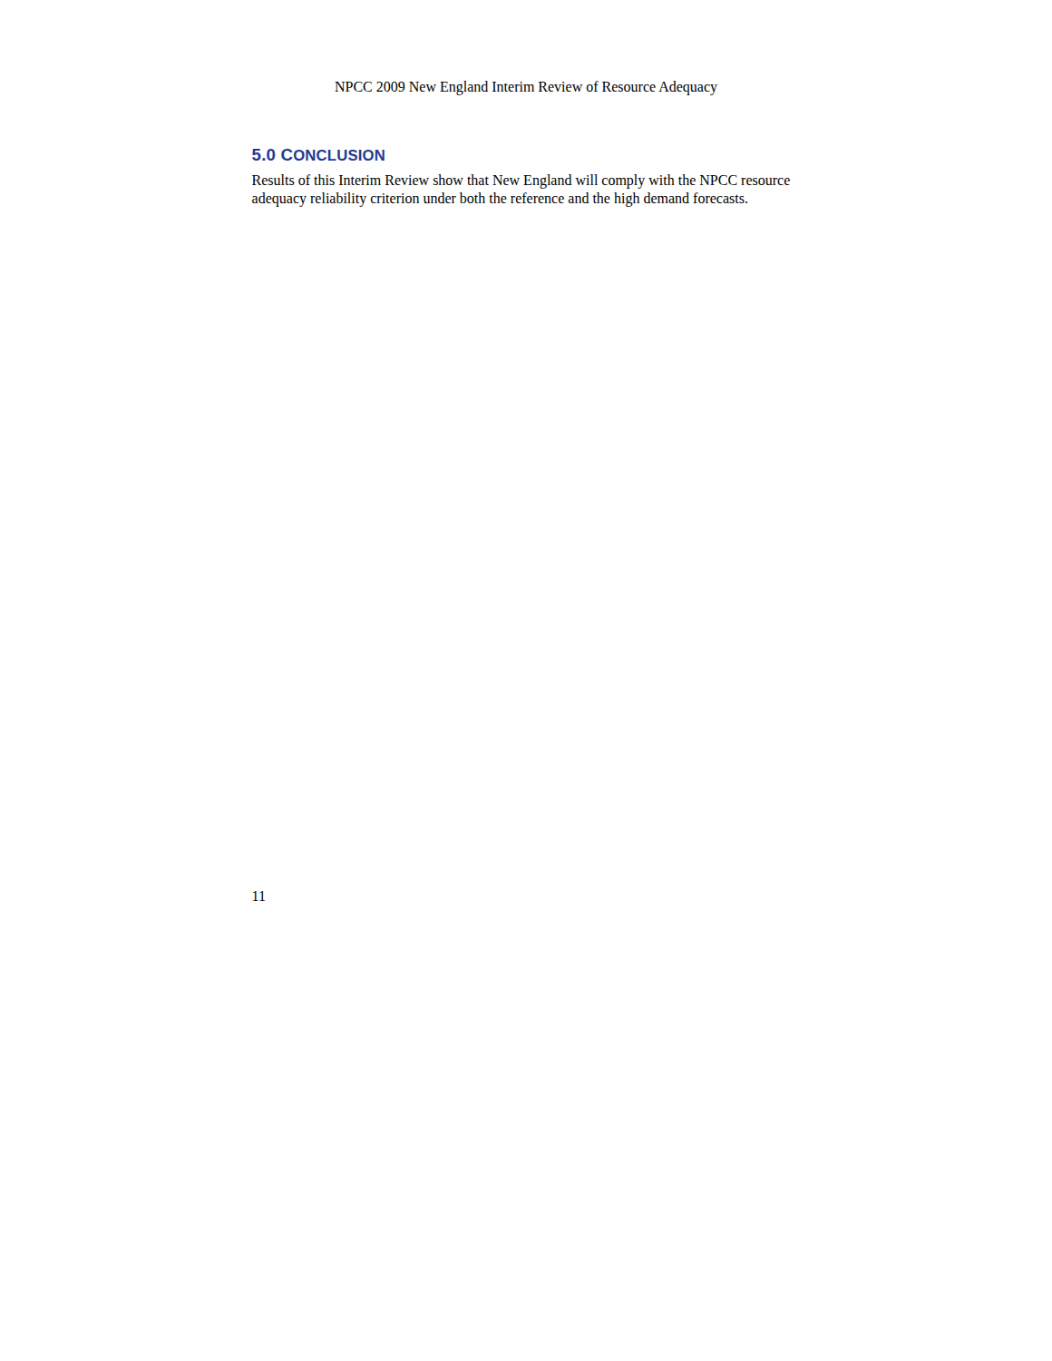NPCC 2009 New England Interim Review of Resource Adequacy
5.0 C ONCLUSION
Results of this Interim Review show that New England will comply with the NPCC resource adequacy reliability criterion under both the reference and the high demand forecasts.
11